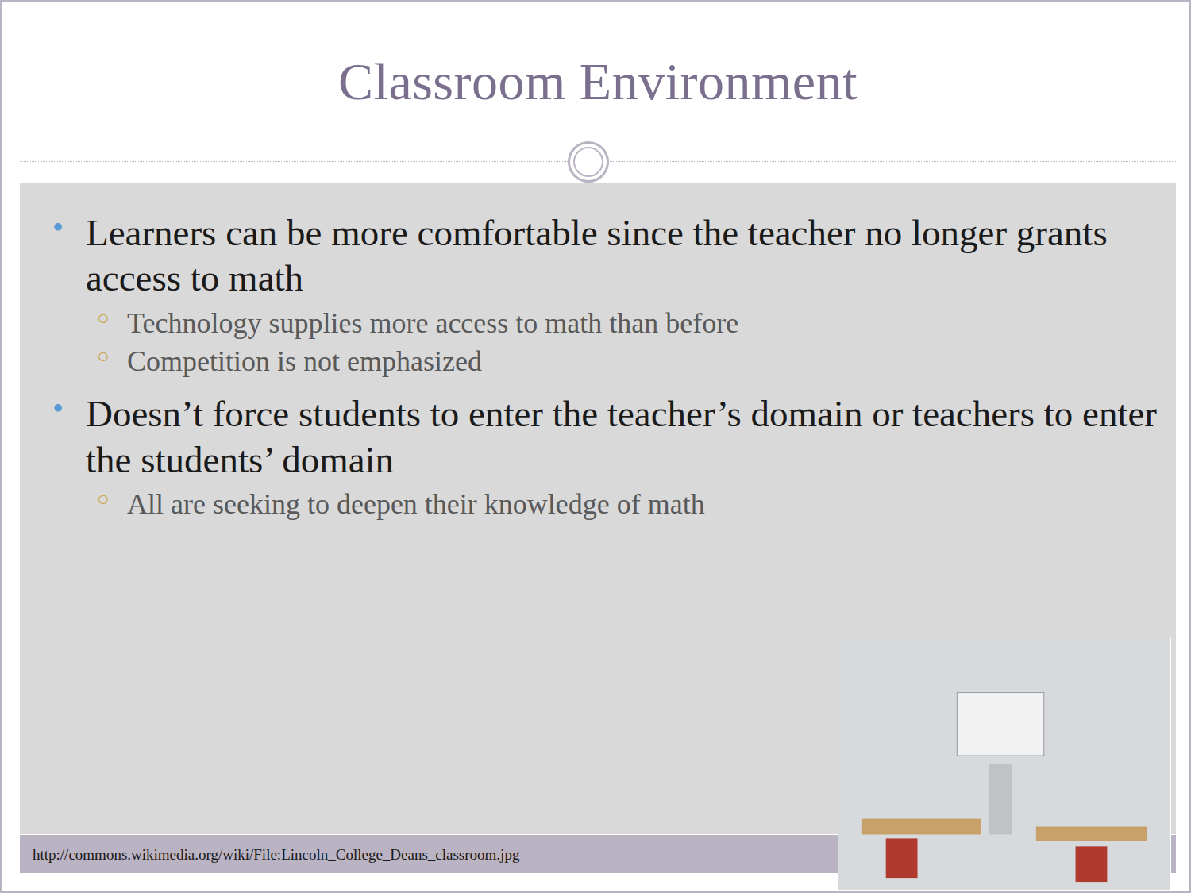Classroom Environment
Learners can be more comfortable since the teacher no longer grants access to math
Technology supplies more access to math than before
Competition is not emphasized
Doesn’t force students to enter the teacher’s domain or teachers to enter the students’ domain
All are seeking to deepen their knowledge of math
http://commons.wikimedia.org/wiki/File:Lincoln_College_Deans_classroom.jpg